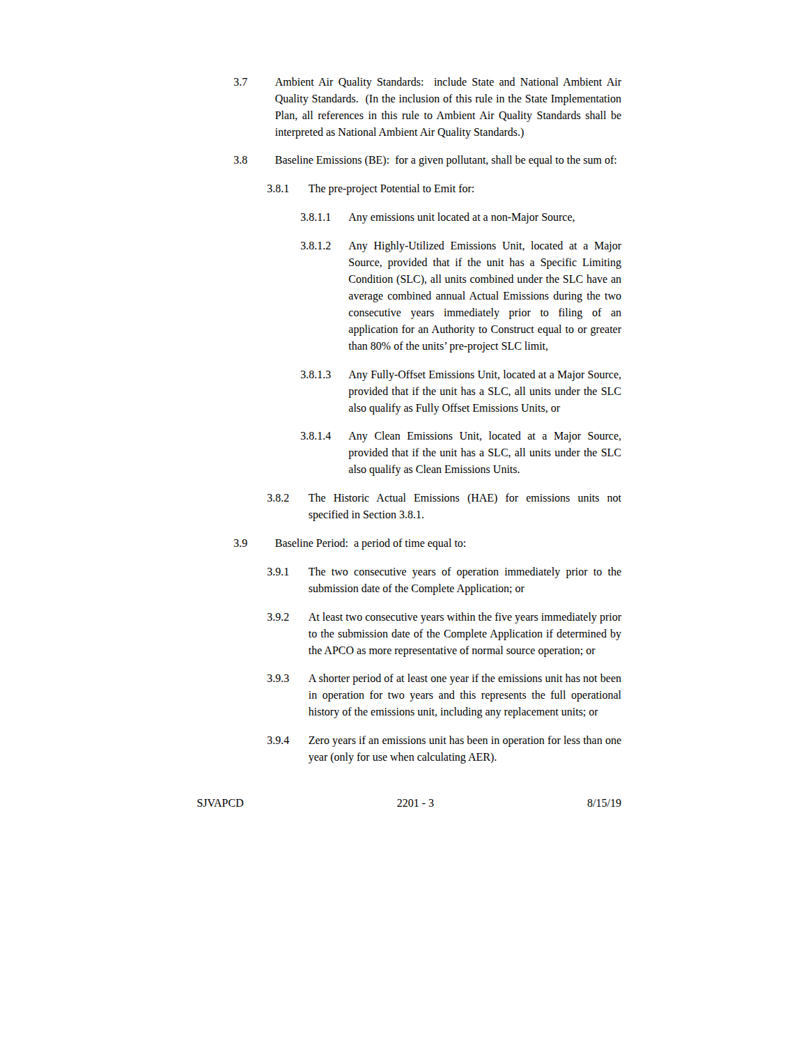3.7
Ambient Air Quality Standards: include State and National Ambient Air Quality Standards. (In the inclusion of this rule in the State Implementation Plan, all references in this rule to Ambient Air Quality Standards shall be interpreted as National Ambient Air Quality Standards.)
3.8
Baseline Emissions (BE): for a given pollutant, shall be equal to the sum of:
3.8.1
The pre-project Potential to Emit for:
3.8.1.1
Any emissions unit located at a non-Major Source,
3.8.1.2
Any Highly-Utilized Emissions Unit, located at a Major Source, provided that if the unit has a Specific Limiting Condition (SLC), all units combined under the SLC have an average combined annual Actual Emissions during the two consecutive years immediately prior to filing of an application for an Authority to Construct equal to or greater than 80% of the units’ pre-project SLC limit,
3.8.1.3
Any Fully-Offset Emissions Unit, located at a Major Source, provided that if the unit has a SLC, all units under the SLC also qualify as Fully Offset Emissions Units, or
3.8.1.4
Any Clean Emissions Unit, located at a Major Source, provided that if the unit has a SLC, all units under the SLC also qualify as Clean Emissions Units.
3.8.2
The Historic Actual Emissions (HAE) for emissions units not specified in Section 3.8.1.
3.9
Baseline Period: a period of time equal to:
3.9.1
The two consecutive years of operation immediately prior to the submission date of the Complete Application; or
3.9.2
At least two consecutive years within the five years immediately prior to the submission date of the Complete Application if determined by the APCO as more representative of normal source operation; or
3.9.3
A shorter period of at least one year if the emissions unit has not been in operation for two years and this represents the full operational history of the emissions unit, including any replacement units; or
3.9.4
Zero years if an emissions unit has been in operation for less than one year (only for use when calculating AER).
SJVAPCD
2201 - 3
8/15/19